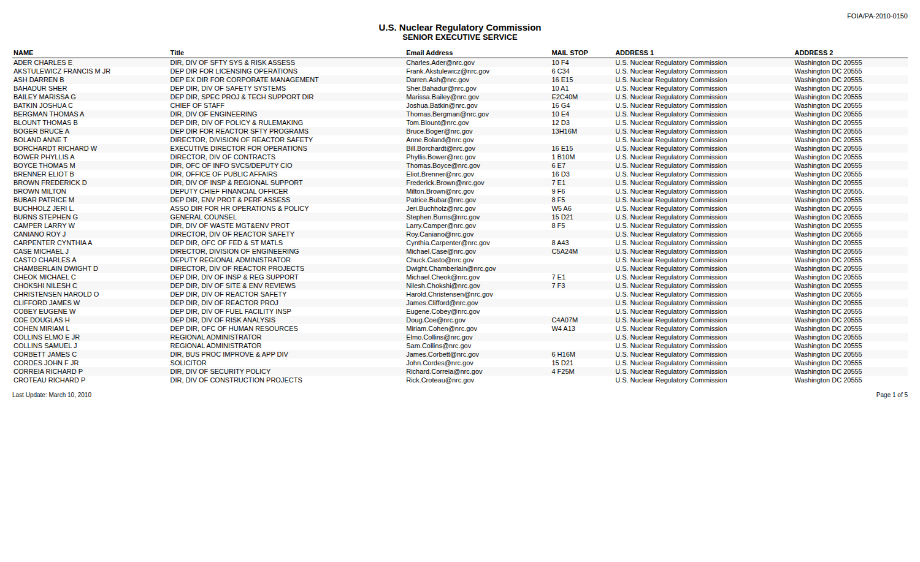FOIA/PA-2010-0150
U.S. Nuclear Regulatory Commission
SENIOR EXECUTIVE SERVICE
Senior Executive Service roster
| NAME | Title | Email Address | MAIL STOP | ADDRESS 1 | ADDRESS 2 |
| --- | --- | --- | --- | --- | --- |
| ADER CHARLES E | DIR, DIV OF SFTY SYS & RISK ASSESS | Charles.Ader@nrc.gov | 10 F4 | U.S. Nuclear Regulatory Commission | Washington DC 20555 |
| AKSTULEWICZ FRANCIS M JR | DEP DIR FOR LICENSING OPERATIONS | Frank.Akstulewicz@nrc.gov | 6 C34 | U.S. Nuclear Regulatory Commission | Washington DC 20555 |
| ASH DARREN B | DEP EX DIR FOR CORPORATE MANAGEMENT | Darren.Ash@nrc.gov | 16 E15 | U.S. Nuclear Regulatory Commission | Washington DC 20555. |
| BAHADUR SHER | DEP DIR, DIV OF SAFETY SYSTEMS | Sher.Bahadur@nrc.gov | 10 A1 | U.S. Nuclear Regulatory Commission | Washington DC 20555 |
| BAILEY MARISSA G | DEP DIR, SPEC PROJ & TECH SUPPORT DIR | Marissa.Bailey@nrc.gov | E2C40M | U.S. Nuclear Regulatory Commission | Washington DC 20555 |
| BATKIN JOSHUA C | CHIEF OF STAFF | Joshua.Batkin@nrc.gov | 16 G4 | U.S. Nuclear Regulatory Commission | Washington DC 20555 |
| BERGMAN THOMAS A | DIR, DIV OF ENGINEERING | Thomas.Bergman@nrc.gov | 10 E4 | U.S. Nuclear Regulatory Commission | Washington DC 20555 |
| BLOUNT THOMAS B | DEP DIR, DIV OF POLICY & RULEMAKING | Tom.Blount@nrc.gov | 12 D3 | U.S. Nuclear Regulatory Commission | Washington DC 20555 |
| BOGER BRUCE A | DEP DIR FOR REACTOR SFTY PROGRAMS | Bruce.Boger@nrc.gov | 13H16M | U.S. Nuclear Regulatory Commission | Washington DC 20555 |
| BOLAND ANNE T | DIRECTOR, DIVISION OF REACTOR SAFETY | Anne.Boland@nrc.gov | | U.S. Nuclear Regulatory Commission | Washington DC 20555 |
| BORCHARDT RICHARD W | EXECUTIVE DIRECTOR FOR OPERATIONS | Bill.Borchardt@nrc.gov | 16 E15 | U.S. Nuclear Regulatory Commission | Washington DC 20555 |
| BOWER PHYLLIS A | DIRECTOR, DIV OF CONTRACTS | Phyllis.Bower@nrc.gov | 1 B10M | U.S. Nuclear Regulatory Commission | Washington DC 20555 |
| BOYCE THOMAS M | DIR, OFC OF INFO SVCS/DEPUTY CIO | Thomas.Boyce@nrc.gov | 6 E7 | U.S. Nuclear Regulatory Commission | Washington DC 20555 |
| BRENNER ELIOT B | DIR, OFFICE OF PUBLIC AFFAIRS | Eliot.Brenner@nrc.gov | 16 D3 | U.S. Nuclear Regulatory Commission | Washington DC 20555 |
| BROWN FREDERICK D | DIR, DIV OF INSP & REGIONAL SUPPORT | Frederick.Brown@nrc.gov | 7 E1 | U.S. Nuclear Regulatory Commission | Washington DC 20555 |
| BROWN MILTON | DEPUTY CHIEF FINANCIAL OFFICER | Milton.Brown@nrc.gov | 9 F6 | U.S. Nuclear Regulatory Commission | Washington DC 20555. |
| BUBAR PATRICE M | DEP DIR, ENV PROT & PERF ASSESS | Patrice.Bubar@nrc.gov | 8 F5 | U.S. Nuclear Regulatory Commission | Washington DC 20555 |
| BUCHHOLZ JERI L. | ASSO DIR FOR HR OPERATIONS & POLICY | Jeri.Buchholz@nrc.gov | W5 A6 | U.S. Nuclear Regulatory Commission | Washington DC 20555 |
| BURNS STEPHEN G | GENERAL COUNSEL | Stephen.Burns@nrc.gov | 15 D21 | U.S. Nuclear Regulatory Commission | Washington DC 20555 |
| CAMPER LARRY W | DIR, DIV OF WASTE MGT&ENV PROT | Larry.Camper@nrc.gov | 8 F5 | U.S. Nuclear Regulatory Commission | Washington DC 20555 |
| CANIANO ROY J | DIRECTOR, DIV OF REACTOR SAFETY | Roy.Caniano@nrc.gov | | U.S. Nuclear Regulatory Commission | Washington DC 20555 |
| CARPENTER CYNTHIA A | DEP DIR, OFC OF FED & ST MATLS | Cynthia.Carpenter@nrc.gov | 8 A43 | U.S. Nuclear Regulatory Commission | Washington DC 20555 |
| CASE MICHAEL J | DIRECTOR, DIVISION OF ENGINEERING | Michael.Case@nrc.gov | C5A24M | U.S. Nuclear Regulatory Commission | Washington DC 20555 |
| CASTO CHARLES A | DEPUTY REGIONAL ADMINISTRATOR | Chuck.Casto@nrc.gov | | U.S. Nuclear Regulatory Commission | Washington DC 20555 |
| CHAMBERLAIN DWIGHT D | DIRECTOR, DIV OF REACTOR PROJECTS | Dwight.Chamberlain@nrc.gov | | U.S. Nuclear Regulatory Commission | Washington DC 20555 |
| CHEOK MICHAEL C | DEP DIR, DIV OF INSP & REG SUPPORT | Michael.Cheok@nrc.gov | 7 E1 | U.S. Nuclear Regulatory Commission | Washington DC 20555 |
| CHOKSHI NILESH C | DEP DIR, DIV OF SITE & ENV REVIEWS | Nilesh.Chokshi@nrc.gov | 7 F3 | U.S. Nuclear Regulatory Commission | Washington DC 20555 |
| CHRISTENSEN HAROLD O | DEP DIR, DIV OF REACTOR SAFETY | Harold.Christensen@nrc.gov | | U.S. Nuclear Regulatory Commission | Washington DC 20555 |
| CLIFFORD JAMES W | DEP DIR, DIV OF REACTOR PROJ | James.Clifford@nrc.gov | | U.S. Nuclear Regulatory Commission | Washington DC 20555 |
| COBEY EUGENE W | DEP DIR, DIV OF FUEL FACILITY INSP | Eugene.Cobey@nrc.gov | | U.S. Nuclear Regulatory Commission | Washington DC 20555 |
| COE DOUGLAS H | DEP DIR, DIV OF RISK ANALYSIS | Doug.Coe@nrc.gov | C4A07M | U.S. Nuclear Regulatory Commission | Washington DC 20555 |
| COHEN MIRIAM L | DEP DIR, OFC OF HUMAN RESOURCES | Miriam.Cohen@nrc.gov | W4 A13 | U.S. Nuclear Regulatory Commission | Washington DC 20555 |
| COLLINS ELMO E JR | REGIONAL ADMINISTRATOR | Elmo.Collins@nrc.gov | | U.S. Nuclear Regulatory Commission | Washington DC 20555 |
| COLLINS SAMUEL J | REGIONAL ADMINISTRATOR | Sam.Collins@nrc.gov | | U.S. Nuclear Regulatory Commission | Washington DC 20555 |
| CORBETT JAMES C | DIR, BUS PROC IMPROVE & APP DIV | James.Corbett@nrc.gov | 6 H16M | U.S. Nuclear Regulatory Commission | Washington DC 20555 |
| CORDES JOHN F JR | SOLICITOR | John.Cordes@nrc.gov | 15 D21 | U.S. Nuclear Regulatory Commission | Washington DC 20555 |
| CORREIA RICHARD P | DIR, DIV OF SECURITY POLICY | Richard.Correia@nrc.gov | 4 F25M | U.S. Nuclear Regulatory Commission | Washington DC 20555 |
| CROTEAU RICHARD P | DIR, DIV OF CONSTRUCTION PROJECTS | Rick.Croteau@nrc.gov | | U.S. Nuclear Regulatory Commission | Washington DC 20555 |
Last Update: March 10, 2010 Page 1 of 5